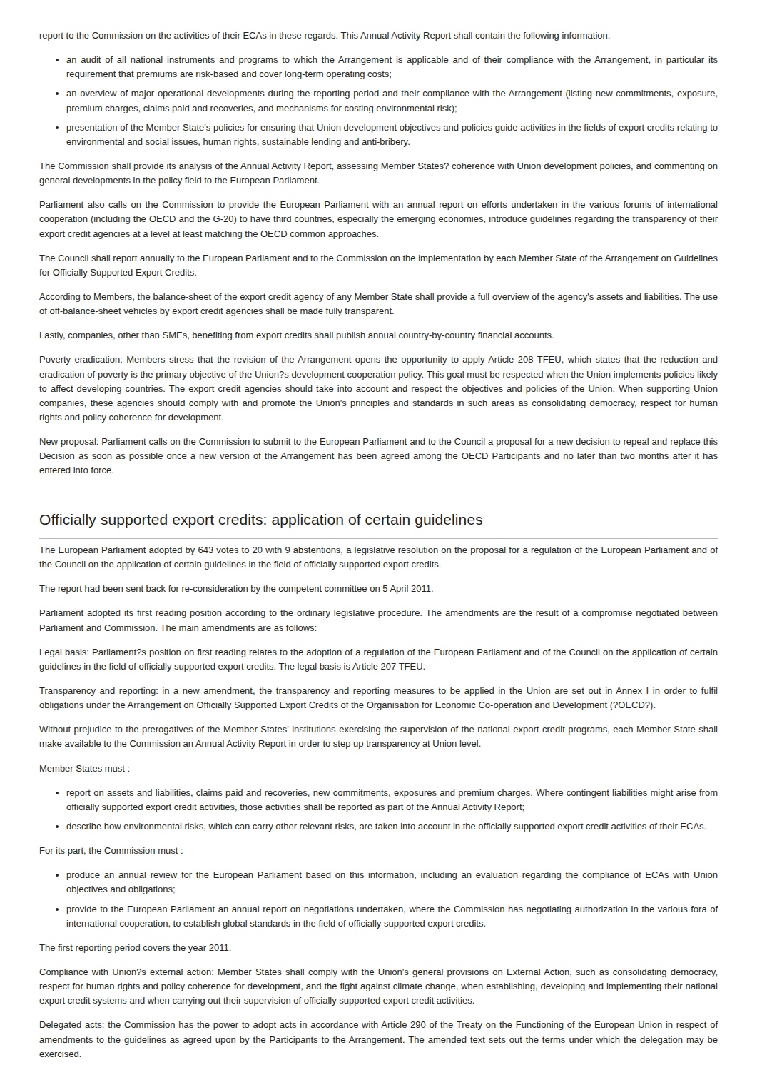report to the Commission on the activities of their ECAs in these regards. This Annual Activity Report shall contain the following information:
an audit of all national instruments and programs to which the Arrangement is applicable and of their compliance with the Arrangement, in particular its requirement that premiums are risk-based and cover long-term operating costs;
an overview of major operational developments during the reporting period and their compliance with the Arrangement (listing new commitments, exposure, premium charges, claims paid and recoveries, and mechanisms for costing environmental risk);
presentation of the Member State's policies for ensuring that Union development objectives and policies guide activities in the fields of export credits relating to environmental and social issues, human rights, sustainable lending and anti-bribery.
The Commission shall provide its analysis of the Annual Activity Report, assessing Member States? coherence with Union development policies, and commenting on general developments in the policy field to the European Parliament.
Parliament also calls on the Commission to provide the European Parliament with an annual report on efforts undertaken in the various forums of international cooperation (including the OECD and the G-20) to have third countries, especially the emerging economies, introduce guidelines regarding the transparency of their export credit agencies at a level at least matching the OECD common approaches.
The Council shall report annually to the European Parliament and to the Commission on the implementation by each Member State of the Arrangement on Guidelines for Officially Supported Export Credits.
According to Members, the balance-sheet of the export credit agency of any Member State shall provide a full overview of the agency's assets and liabilities. The use of off-balance-sheet vehicles by export credit agencies shall be made fully transparent.
Lastly, companies, other than SMEs, benefiting from export credits shall publish annual country-by-country financial accounts.
Poverty eradication: Members stress that the revision of the Arrangement opens the opportunity to apply Article 208 TFEU, which states that the reduction and eradication of poverty is the primary objective of the Union?s development cooperation policy. This goal must be respected when the Union implements policies likely to affect developing countries. The export credit agencies should take into account and respect the objectives and policies of the Union. When supporting Union companies, these agencies should comply with and promote the Union's principles and standards in such areas as consolidating democracy, respect for human rights and policy coherence for development.
New proposal: Parliament calls on the Commission to submit to the European Parliament and to the Council a proposal for a new decision to repeal and replace this Decision as soon as possible once a new version of the Arrangement has been agreed among the OECD Participants and no later than two months after it has entered into force.
Officially supported export credits: application of certain guidelines
The European Parliament adopted by 643 votes to 20 with 9 abstentions, a legislative resolution on the proposal for a regulation of the European Parliament and of the Council on the application of certain guidelines in the field of officially supported export credits.
The report had been sent back for re-consideration by the competent committee on 5 April 2011.
Parliament adopted its first reading position according to the ordinary legislative procedure. The amendments are the result of a compromise negotiated between Parliament and Commission. The main amendments are as follows:
Legal basis: Parliament?s position on first reading relates to the adoption of a regulation of the European Parliament and of the Council on the application of certain guidelines in the field of officially supported export credits. The legal basis is Article 207 TFEU.
Transparency and reporting: in a new amendment, the transparency and reporting measures to be applied in the Union are set out in Annex I in order to fulfil obligations under the Arrangement on Officially Supported Export Credits of the Organisation for Economic Co-operation and Development (?OECD?).
Without prejudice to the prerogatives of the Member States' institutions exercising the supervision of the national export credit programs, each Member State shall make available to the Commission an Annual Activity Report in order to step up transparency at Union level.
Member States must :
report on assets and liabilities, claims paid and recoveries, new commitments, exposures and premium charges. Where contingent liabilities might arise from officially supported export credit activities, those activities shall be reported as part of the Annual Activity Report;
describe how environmental risks, which can carry other relevant risks, are taken into account in the officially supported export credit activities of their ECAs.
For its part, the Commission must :
produce an annual review for the European Parliament based on this information, including an evaluation regarding the compliance of ECAs with Union objectives and obligations;
provide to the European Parliament an annual report on negotiations undertaken, where the Commission has negotiating authorization in the various fora of international cooperation, to establish global standards in the field of officially supported export credits.
The first reporting period covers the year 2011.
Compliance with Union?s external action: Member States shall comply with the Union's general provisions on External Action, such as consolidating democracy, respect for human rights and policy coherence for development, and the fight against climate change, when establishing, developing and implementing their national export credit systems and when carrying out their supervision of officially supported export credit activities.
Delegated acts: the Commission has the power to adopt acts in accordance with Article 290 of the Treaty on the Functioning of the European Union in respect of amendments to the guidelines as agreed upon by the Participants to the Arrangement. The amended text sets out the terms under which the delegation may be exercised.